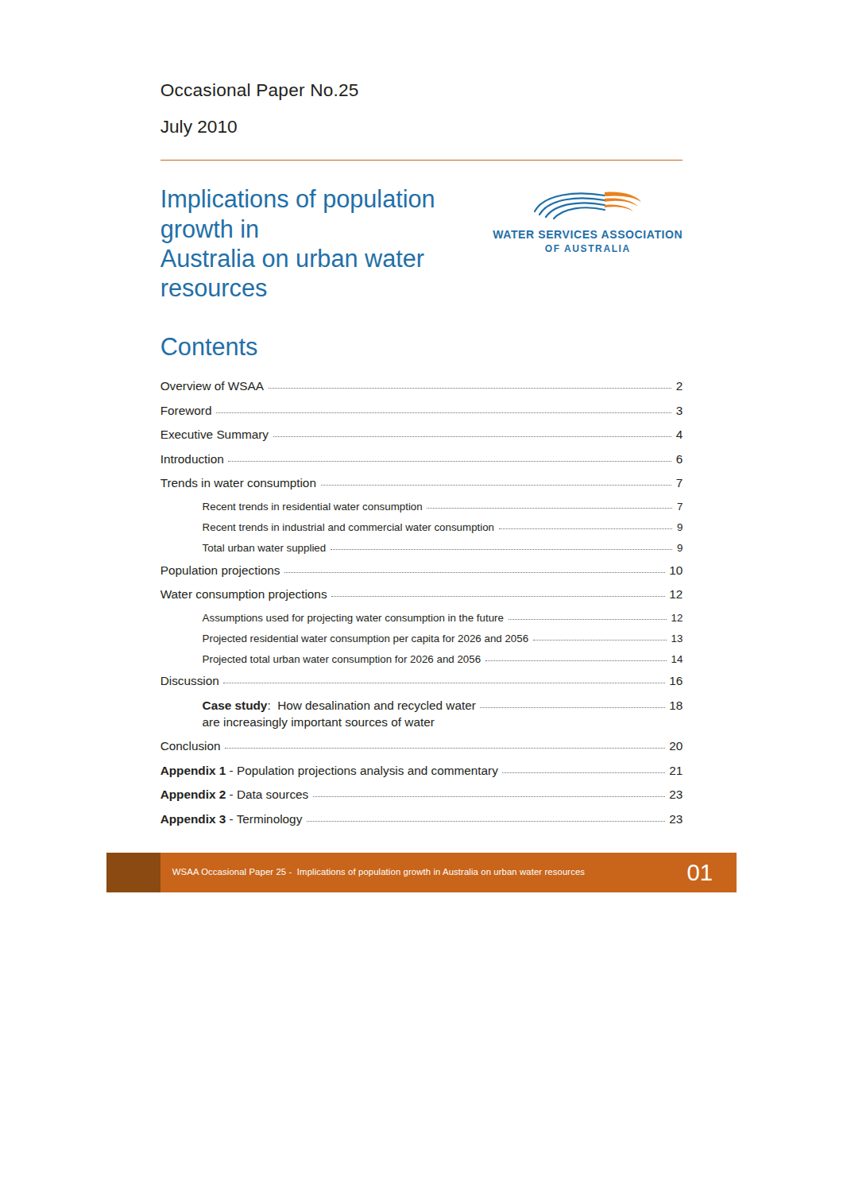Occasional Paper No.25
July 2010
Implications of population growth in
Australia on urban water resources
WATER SERVICES ASSOCIATION
OF AUSTRALIA
Contents
Overview of WSAA 2
Foreword 3
Executive Summary 4
Introduction 6
Trends in water consumption 7
Recent trends in residential water consumption 7
Recent trends in industrial and commercial water consumption 9
Total urban water supplied 9
Population projections 10
Water consumption projections 12
Assumptions used for projecting water consumption in the future 12
Projected residential water consumption per capita for 2026 and 2056 13
Projected total urban water consumption for 2026 and 2056 14
Discussion 16
Case study: How desalination and recycled water
are increasingly important sources of water 18
Conclusion 20
Appendix 1 - Population projections analysis and commentary 21
Appendix 2 - Data sources 23
Appendix 3 - Terminology 23
WSAA Occasional Paper 25 - Implications of population growth in Australia on urban water resources
01